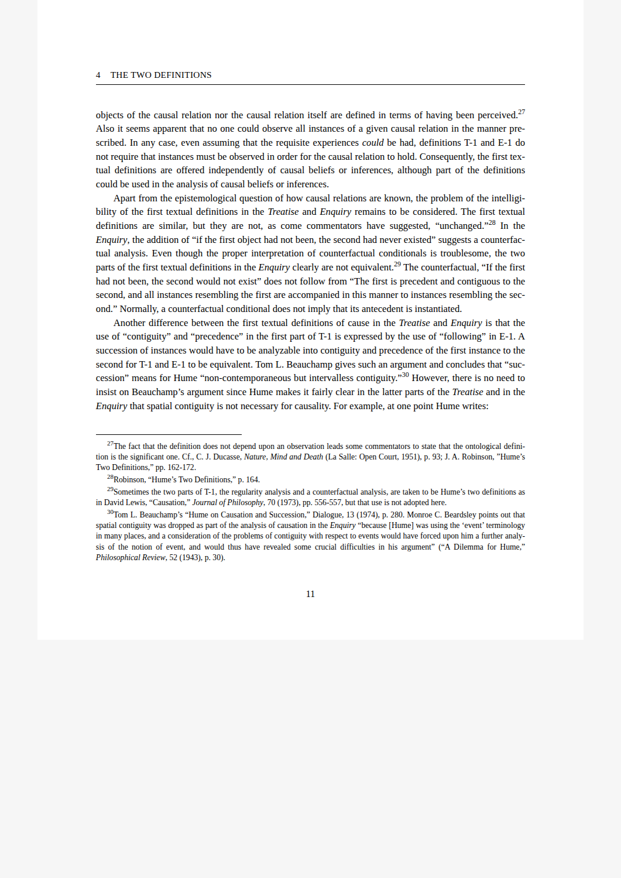4 The Two Definitions
objects of the causal relation nor the causal relation itself are defined in terms of having been perceived.27 Also it seems apparent that no one could observe all instances of a given causal relation in the manner prescribed. In any case, even assuming that the requisite experiences could be had, definitions T-1 and E-1 do not require that instances must be observed in order for the causal relation to hold. Consequently, the first textual definitions are offered independently of causal beliefs or inferences, although part of the definitions could be used in the analysis of causal beliefs or inferences.
Apart from the epistemological question of how causal relations are known, the problem of the intelligibility of the first textual definitions in the Treatise and Enquiry remains to be considered. The first textual definitions are similar, but they are not, as come commentators have suggested, “unchanged.”28 In the Enquiry, the addition of “if the first object had not been, the second had never existed” suggests a counterfactual analysis. Even though the proper interpretation of counterfactual conditionals is troublesome, the two parts of the first textual definitions in the Enquiry clearly are not equivalent.29 The counterfactual, “If the first had not been, the second would not exist” does not follow from “The first is precedent and contiguous to the second, and all instances resembling the first are accompanied in this manner to instances resembling the second.” Normally, a counterfactual conditional does not imply that its antecedent is instantiated.
Another difference between the first textual definitions of cause in the Treatise and Enquiry is that the use of “contiguity” and “precedence” in the first part of T-1 is expressed by the use of “following” in E-1. A succession of instances would have to be analyzable into contiguity and precedence of the first instance to the second for T-1 and E-1 to be equivalent. Tom L. Beauchamp gives such an argument and concludes that “succession” means for Hume “non-contemporaneous but intervalless contiguity.”30 However, there is no need to insist on Beauchamp’s argument since Hume makes it fairly clear in the latter parts of the Treatise and in the Enquiry that spatial contiguity is not necessary for causality. For example, at one point Hume writes:
27The fact that the definition does not depend upon an observation leads some commentators to state that the ontological definition is the significant one. Cf., C. J. Ducasse, Nature, Mind and Death (La Salle: Open Court, 1951), p. 93; J. A. Robinson, ”Hume’s Two Definitions,” pp. 162-172.
28Robinson, “Hume’s Two Definitions,” p. 164.
29Sometimes the two parts of T-1, the regularity analysis and a counterfactual analysis, are taken to be Hume’s two definitions as in David Lewis, “Causation,” Journal of Philosophy, 70 (1973), pp. 556-557, but that use is not adopted here.
30Tom L. Beauchamp’s “Hume on Causation and Succession,” Dialogue, 13 (1974), p. 280. Monroe C. Beardsley points out that spatial contiguity was dropped as part of the analysis of causation in the Enquiry “because [Hume] was using the ‘event’ terminology in many places, and a consideration of the problems of contiguity with respect to events would have forced upon him a further analysis of the notion of event, and would thus have revealed some crucial difficulties in his argument” (“A Dilemma for Hume,” Philosophical Review, 52 (1943), p. 30).
11